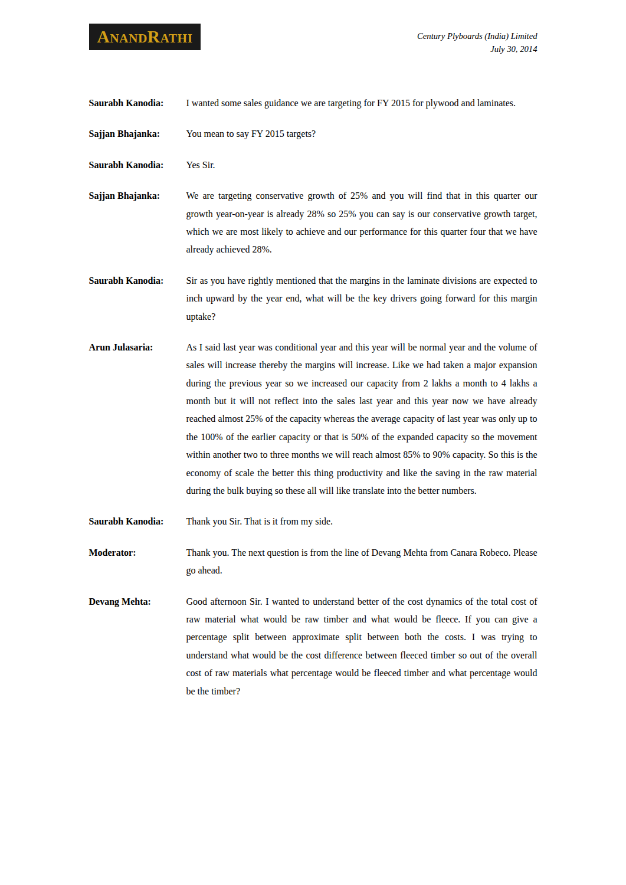ANANDRATHI
Century Plyboards (India) Limited
July 30, 2014
| Saurabh Kanodia: | I wanted some sales guidance we are targeting for FY 2015 for plywood and laminates. |
| Sajjan Bhajanka: | You mean to say FY 2015 targets? |
| Saurabh Kanodia: | Yes Sir. |
| Sajjan Bhajanka: | We are targeting conservative growth of 25% and you will find that in this quarter our growth year-on-year is already 28% so 25% you can say is our conservative growth target, which we are most likely to achieve and our performance for this quarter four that we have already achieved 28%. |
| Saurabh Kanodia: | Sir as you have rightly mentioned that the margins in the laminate divisions are expected to inch upward by the year end, what will be the key drivers going forward for this margin uptake? |
| Arun Julasaria: | As I said last year was conditional year and this year will be normal year and the volume of sales will increase thereby the margins will increase. Like we had taken a major expansion during the previous year so we increased our capacity from 2 lakhs a month to 4 lakhs a month but it will not reflect into the sales last year and this year now we have already reached almost 25% of the capacity whereas the average capacity of last year was only up to the 100% of the earlier capacity or that is 50% of the expanded capacity so the movement within another two to three months we will reach almost 85% to 90% capacity. So this is the economy of scale the better this thing productivity and like the saving in the raw material during the bulk buying so these all will like translate into the better numbers. |
| Saurabh Kanodia: | Thank you Sir. That is it from my side. |
| Moderator: | Thank you. The next question is from the line of Devang Mehta from Canara Robeco. Please go ahead. |
| Devang Mehta: | Good afternoon Sir. I wanted to understand better of the cost dynamics of the total cost of raw material what would be raw timber and what would be fleece. If you can give a percentage split between approximate split between both the costs. I was trying to understand what would be the cost difference between fleeced timber so out of the overall cost of raw materials what percentage would be fleeced timber and what percentage would be the timber? |